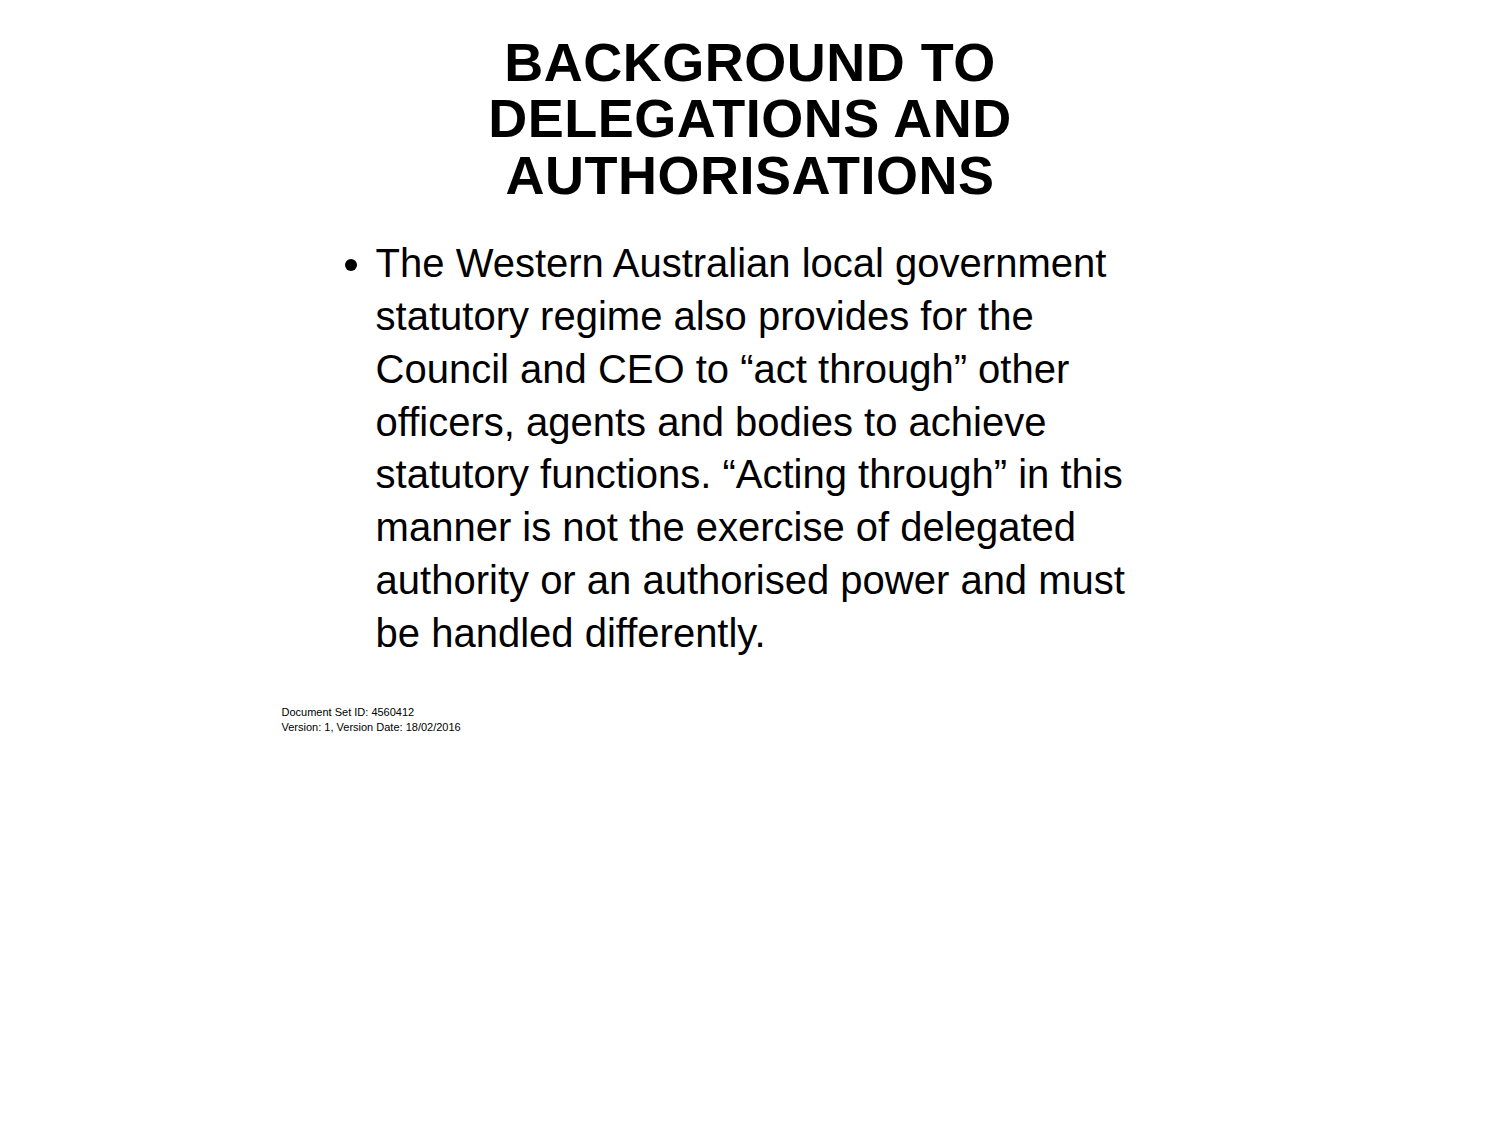BACKGROUND TO DELEGATIONS AND AUTHORISATIONS
The Western Australian local government statutory regime also provides for the Council and CEO to “act through” other officers, agents and bodies to achieve statutory functions. “Acting through” in this manner is not the exercise of delegated authority or an authorised power and must be handled differently.
Document Set ID: 4560412
Version: 1, Version Date: 18/02/2016